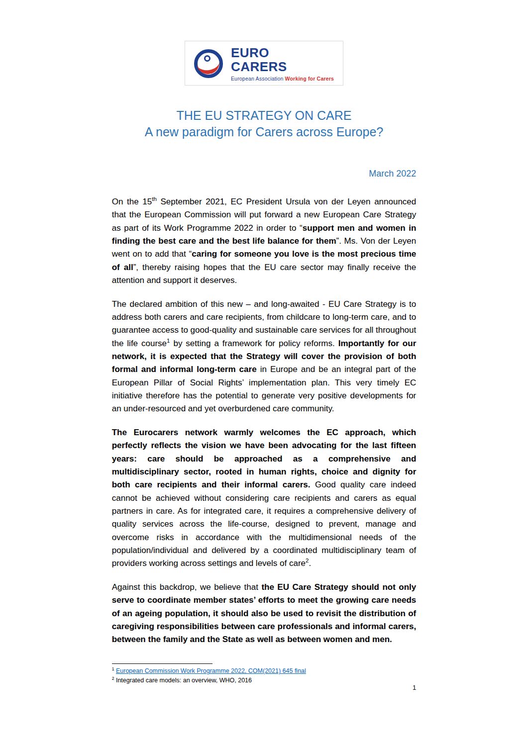EURO
CARERS
European Association Working for Carers
THE EU STRATEGY ON CAREA new paradigm for Carers across Europe?
March 2022
On the 15th September 2021, EC President Ursula von der Leyen announced that the European Commission will put forward a new European Care Strategy as part of its Work Programme 2022 in order to “support men and women in finding the best care and the best life balance for them”. Ms. Von der Leyen went on to add that “caring for someone you love is the most precious time of all”, thereby raising hopes that the EU care sector may finally receive the attention and support it deserves.
The declared ambition of this new – and long-awaited - EU Care Strategy is to address both carers and care recipients, from childcare to long-term care, and to guarantee access to good-quality and sustainable care services for all throughout the life course1 by setting a framework for policy reforms. Importantly for our network, it is expected that the Strategy will cover the provision of both formal and informal long-term care in Europe and be an integral part of the European Pillar of Social Rights’ implementation plan. This very timely EC initiative therefore has the potential to generate very positive developments for an under-resourced and yet overburdened care community.
The Eurocarers network warmly welcomes the EC approach, which perfectly reflects the vision we have been advocating for the last fifteen years: care should be approached as a comprehensive and multidisciplinary sector, rooted in human rights, choice and dignity for both care recipients and their informal carers. Good quality care indeed cannot be achieved without considering care recipients and carers as equal partners in care. As for integrated care, it requires a comprehensive delivery of quality services across the life-course, designed to prevent, manage and overcome risks in accordance with the multidimensional needs of the population/individual and delivered by a coordinated multidisciplinary team of providers working across settings and levels of care2.
Against this backdrop, we believe that the EU Care Strategy should not only serve to coordinate member states’ efforts to meet the growing care needs of an ageing population, it should also be used to revisit the distribution of caregiving responsibilities between care professionals and informal carers, between the family and the State as well as between women and men.
1 European Commission Work Programme 2022, COM(2021) 645 final
2 Integrated care models: an overview, WHO, 2016
1